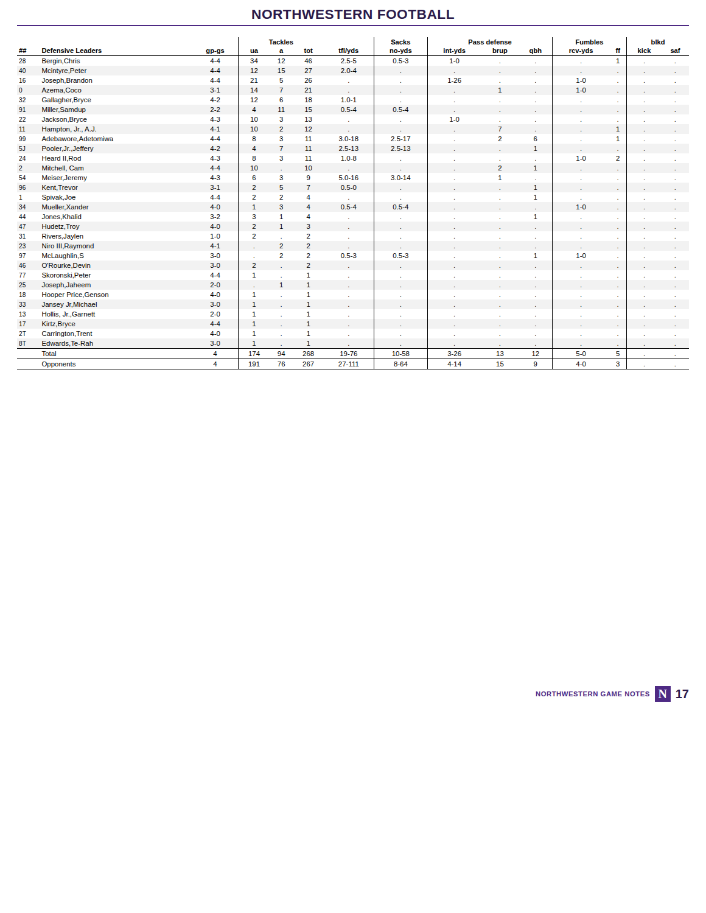Northwestern Football
| | | | Tackles | | Sacks | Pass defense | Fumbles | blkd |
| --- | --- | --- | --- | --- | --- | --- | --- | --- |
| ## | Defensive Leaders | gp-gs | ua | a | tot | tfl/yds | no-yds | int-yds | brup | qbh | rcv-yds | ff | kick | saf |
| 28 | Bergin,Chris | 4-4 | 34 | 12 | 46 | 2.5-5 | 0.5-3 | 1-0 | . | . | . | 1 | . | . |
| 40 | Mcintyre,Peter | 4-4 | 12 | 15 | 27 | 2.0-4 | . | . | . | . | . | . | . | . |
| 16 | Joseph,Brandon | 4-4 | 21 | 5 | 26 | . | . | 1-26 | . | . | 1-0 | . | . | . |
| 0 | Azema,Coco | 3-1 | 14 | 7 | 21 | . | . | . | 1 | . | 1-0 | . | . | . |
| 32 | Gallagher,Bryce | 4-2 | 12 | 6 | 18 | 1.0-1 | . | . | . | . | . | . | . | . |
| 91 | Miller,Samdup | 2-2 | 4 | 11 | 15 | 0.5-4 | 0.5-4 | . | . | . | . | . | . | . |
| 22 | Jackson,Bryce | 4-3 | 10 | 3 | 13 | . | . | 1-0 | . | . | . | . | . | . |
| 11 | Hampton, Jr., A.J. | 4-1 | 10 | 2 | 12 | . | . | . | 7 | . | . | 1 | . | . |
| 99 | Adebawore,Adetomiwa | 4-4 | 8 | 3 | 11 | 3.0-18 | 2.5-17 | . | 2 | 6 | . | 1 | . | . |
| 5J | Pooler,Jr.,Jeffery | 4-2 | 4 | 7 | 11 | 2.5-13 | 2.5-13 | . | . | 1 | . | . | . | . |
| 24 | Heard II,Rod | 4-3 | 8 | 3 | 11 | 1.0-8 | . | . | . | . | 1-0 | 2 | . | . |
| 2 | Mitchell, Cam | 4-4 | 10 | . | 10 | . | . | . | 2 | 1 | . | . | . | . |
| 54 | Meiser,Jeremy | 4-3 | 6 | 3 | 9 | 5.0-16 | 3.0-14 | . | 1 | . | . | . | . | . |
| 96 | Kent,Trevor | 3-1 | 2 | 5 | 7 | 0.5-0 | . | . | . | 1 | . | . | . | . |
| 1 | Spivak,Joe | 4-4 | 2 | 2 | 4 | . | . | . | . | 1 | . | . | . | . |
| 34 | Mueller,Xander | 4-0 | 1 | 3 | 4 | 0.5-4 | 0.5-4 | . | . | . | 1-0 | . | . | . |
| 44 | Jones,Khalid | 3-2 | 3 | 1 | 4 | . | . | . | . | 1 | . | . | . | . |
| 47 | Hudetz,Troy | 4-0 | 2 | 1 | 3 | . | . | . | . | . | . | . | . | . |
| 31 | Rivers,Jaylen | 1-0 | 2 | . | 2 | . | . | . | . | . | . | . | . | . |
| 23 | Niro III,Raymond | 4-1 | . | 2 | 2 | . | . | . | . | . | . | . | . | . |
| 97 | McLaughlin,S | 3-0 | . | 2 | 2 | 0.5-3 | 0.5-3 | . | . | 1 | 1-0 | . | . | . |
| 46 | O'Rourke,Devin | 3-0 | 2 | . | 2 | . | . | . | . | . | . | . | . | . |
| 77 | Skoronski,Peter | 4-4 | 1 | . | 1 | . | . | . | . | . | . | . | . | . |
| 25 | Joseph,Jaheem | 2-0 | . | 1 | 1 | . | . | . | . | . | . | . | . | . |
| 18 | Hooper Price,Genson | 4-0 | 1 | . | 1 | . | . | . | . | . | . | . | . | . |
| 33 | Jansey Jr,Michael | 3-0 | 1 | . | 1 | . | . | . | . | . | . | . | . | . |
| 13 | Hollis, Jr.,Garnett | 2-0 | 1 | . | 1 | . | . | . | . | . | . | . | . | . |
| 17 | Kirtz,Bryce | 4-4 | 1 | . | 1 | . | . | . | . | . | . | . | . | . |
| 2T | Carrington,Trent | 4-0 | 1 | . | 1 | . | . | . | . | . | . | . | . | . |
| 8T | Edwards,Te-Rah | 3-0 | 1 | . | 1 | . | . | . | . | . | . | . | . | . |
| | Total | 4 | 174 | 94 | 268 | 19-76 | 10-58 | 3-26 | 13 | 12 | 5-0 | 5 | . | . |
| | Opponents | 4 | 191 | 76 | 267 | 27-111 | 8-64 | 4-14 | 15 | 9 | 4-0 | 3 | . | . |
Northwestern Game Notes N 17